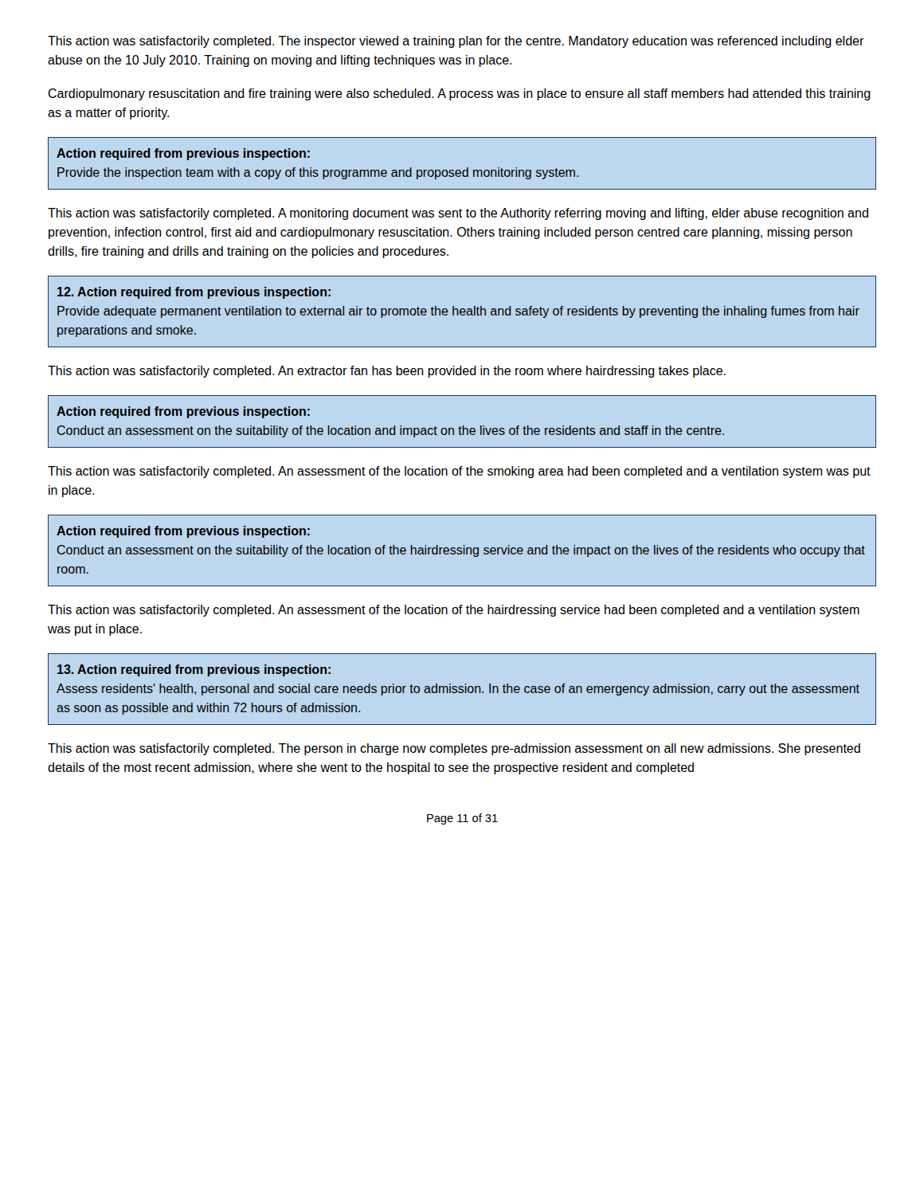This action was satisfactorily completed. The inspector viewed a training plan for the centre. Mandatory education was referenced including elder abuse on the 10 July 2010. Training on moving and lifting techniques was in place.
Cardiopulmonary resuscitation and fire training were also scheduled. A process was in place to ensure all staff members had attended this training as a matter of priority.
Action required from previous inspection:
Provide the inspection team with a copy of this programme and proposed monitoring system.
This action was satisfactorily completed. A monitoring document was sent to the Authority referring moving and lifting, elder abuse recognition and prevention, infection control, first aid and cardiopulmonary resuscitation. Others training included person centred care planning, missing person drills, fire training and drills and training on the policies and procedures.
12. Action required from previous inspection:
Provide adequate permanent ventilation to external air to promote the health and safety of residents by preventing the inhaling fumes from hair preparations and smoke.
This action was satisfactorily completed. An extractor fan has been provided in the room where hairdressing takes place.
Action required from previous inspection:
Conduct an assessment on the suitability of the location and impact on the lives of the residents and staff in the centre.
This action was satisfactorily completed. An assessment of the location of the smoking area had been completed and a ventilation system was put in place.
Action required from previous inspection:
Conduct an assessment on the suitability of the location of the hairdressing service and the impact on the lives of the residents who occupy that room.
This action was satisfactorily completed. An assessment of the location of the hairdressing service had been completed and a ventilation system was put in place.
13. Action required from previous inspection:
Assess residents' health, personal and social care needs prior to admission. In the case of an emergency admission, carry out the assessment as soon as possible and within 72 hours of admission.
This action was satisfactorily completed. The person in charge now completes pre-admission assessment on all new admissions. She presented details of the most recent admission, where she went to the hospital to see the prospective resident and completed
Page 11 of 31